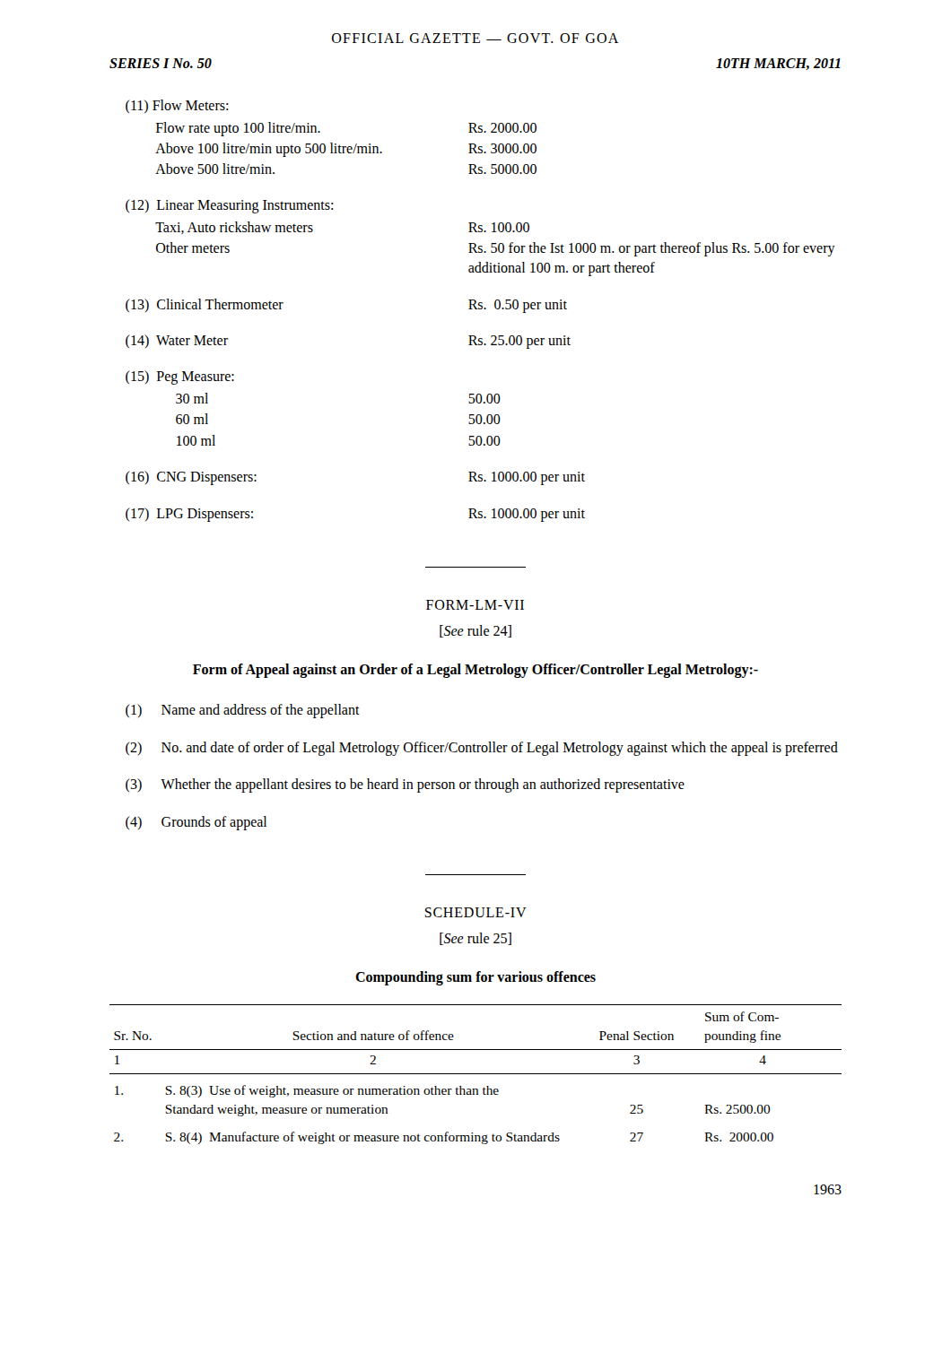OFFICIAL GAZETTE — GOVT. OF GOA
SERIES I No. 50 10TH MARCH, 2011
(11) Flow Meters:
| Flow rate upto 100 litre/min. | Rs. 2000.00 |
| Above 100 litre/min upto 500 litre/min. | Rs. 3000.00 |
| Above 500 litre/min. | Rs. 5000.00 |
(12) Linear Measuring Instruments:
| Taxi, Auto rickshaw meters | Rs. 100.00 |
| Other meters | Rs. 50 for the Ist 1000 m. or part thereof plus Rs. 5.00 for every additional 100 m. or part thereof |
| (13) Clinical Thermometer | Rs. 0.50 per unit |
| (14) Water Meter | Rs. 25.00 per unit |
(15) Peg Measure:
| 30 ml | 50.00 |
| 60 ml | 50.00 |
| 100 ml | 50.00 |
| (16) CNG Dispensers: | Rs. 1000.00 per unit |
| (17) LPG Dispensers: | Rs. 1000.00 per unit |
FORM-LM-VII
[See rule 24]
Form of Appeal against an Order of a Legal Metrology Officer/Controller Legal Metrology:-
Name and address of the appellant
No. and date of order of Legal Metrology Officer/Controller of Legal Metrology against which the appeal is preferred
Whether the appellant desires to be heard in person or through an authorized representative
Grounds of appeal
SCHEDULE-IV
[See rule 25]
Compounding sum for various offences
| Sr. No. | Section and nature of offence | Penal Section | Sum of Com- pounding fine |
| --- | --- | --- | --- |
| 1 | 2 | 3 | 4 |
| 1. | S. 8(3) Use of weight, measure or numeration other than the Standard weight, measure or numeration | 25 | Rs. 2500.00 |
| 2. | S. 8(4) Manufacture of weight or measure not conforming to Standards | 27 | Rs. 2000.00 |
1963